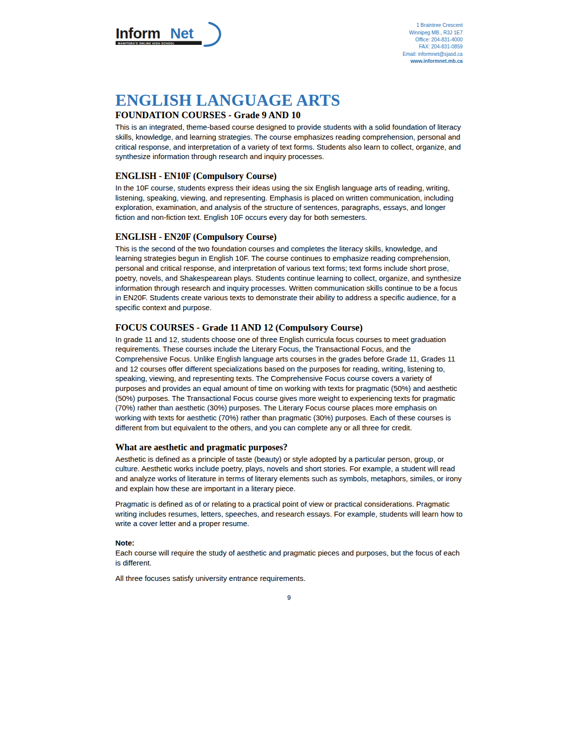InformNet — Manitoba's Online High School Inform Net MANITOBA'S ONLINE HIGH SCHOOL
1 Braintree Crescent
Winnipeg MB., R3J 1E7
Office: 204-831-4000
FAX: 204-831-0859
Email: informnet@sjasd.ca
www.informnet.mb.ca
ENGLISH LANGUAGE ARTS
FOUNDATION COURSES - Grade 9 AND 10
This is an integrated, theme-based course designed to provide students with a solid foundation of literacy skills, knowledge, and learning strategies. The course emphasizes reading comprehension, personal and critical response, and interpretation of a variety of text forms. Students also learn to collect, organize, and synthesize information through research and inquiry processes.
ENGLISH - EN10F (Compulsory Course)
In the 10F course, students express their ideas using the six English language arts of reading, writing, listening, speaking, viewing, and representing. Emphasis is placed on written communication, including exploration, examination, and analysis of the structure of sentences, paragraphs, essays, and longer fiction and non-fiction text. English 10F occurs every day for both semesters.
ENGLISH - EN20F (Compulsory Course)
This is the second of the two foundation courses and completes the literacy skills, knowledge, and learning strategies begun in English 10F. The course continues to emphasize reading comprehension, personal and critical response, and interpretation of various text forms; text forms include short prose, poetry, novels, and Shakespearean plays. Students continue learning to collect, organize, and synthesize information through research and inquiry processes. Written communication skills continue to be a focus in EN20F. Students create various texts to demonstrate their ability to address a specific audience, for a specific context and purpose.
FOCUS COURSES - Grade 11 AND 12 (Compulsory Course)
In grade 11 and 12, students choose one of three English curricula focus courses to meet graduation requirements. These courses include the Literary Focus, the Transactional Focus, and the Comprehensive Focus. Unlike English language arts courses in the grades before Grade 11, Grades 11 and 12 courses offer different specializations based on the purposes for reading, writing, listening to, speaking, viewing, and representing texts. The Comprehensive Focus course covers a variety of purposes and provides an equal amount of time on working with texts for pragmatic (50%) and aesthetic (50%) purposes. The Transactional Focus course gives more weight to experiencing texts for pragmatic (70%) rather than aesthetic (30%) purposes. The Literary Focus course places more emphasis on working with texts for aesthetic (70%) rather than pragmatic (30%) purposes. Each of these courses is different from but equivalent to the others, and you can complete any or all three for credit.
What are aesthetic and pragmatic purposes?
Aesthetic is defined as a principle of taste (beauty) or style adopted by a particular person, group, or culture. Aesthetic works include poetry, plays, novels and short stories. For example, a student will read and analyze works of literature in terms of literary elements such as symbols, metaphors, similes, or irony and explain how these are important in a literary piece.
Pragmatic is defined as of or relating to a practical point of view or practical considerations. Pragmatic writing includes resumes, letters, speeches, and research essays. For example, students will learn how to write a cover letter and a proper resume.
Note:
Each course will require the study of aesthetic and pragmatic pieces and purposes, but the focus of each is different.
All three focuses satisfy university entrance requirements.
9